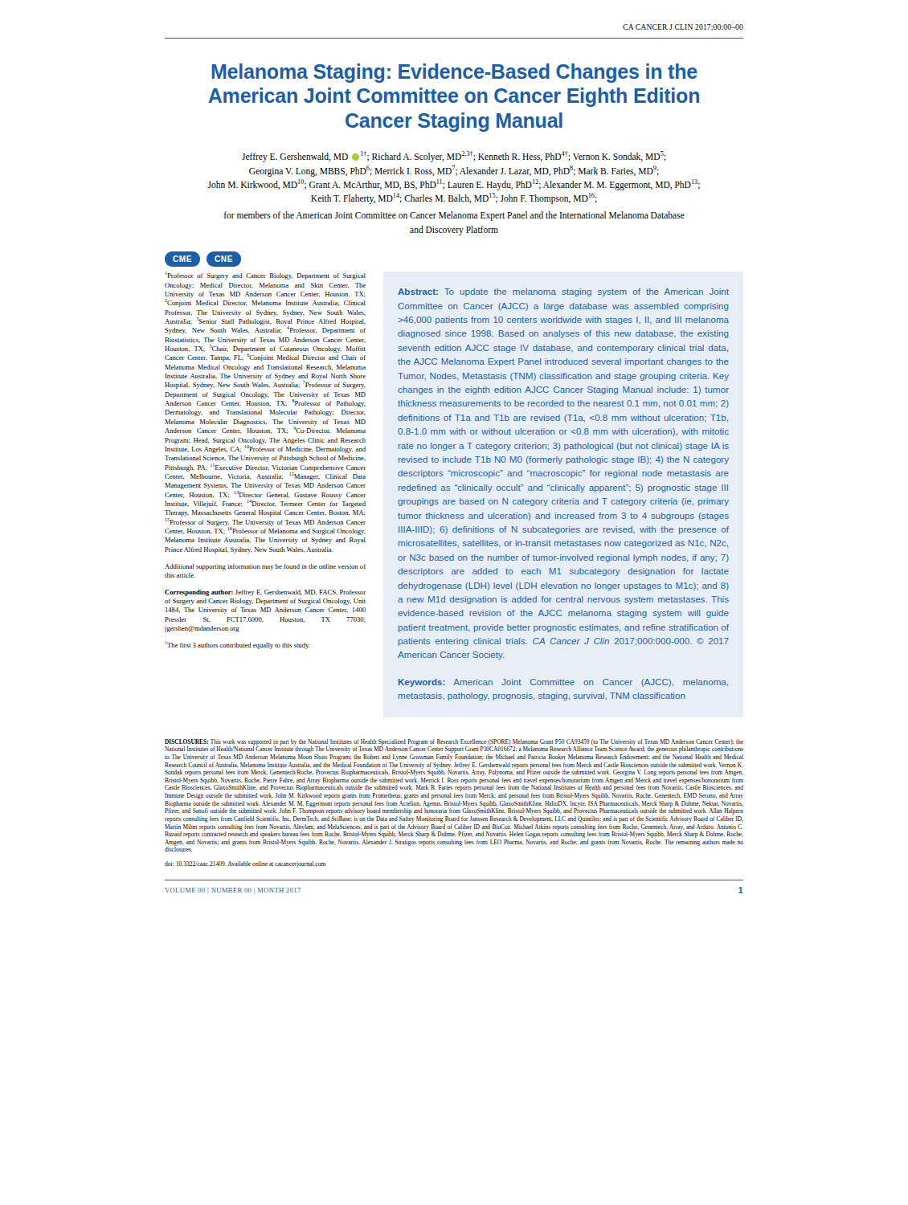CA CANCER J CLIN 2017;00:00–00
Melanoma Staging: Evidence-Based Changes in the
American Joint Committee on Cancer Eighth Edition
Cancer Staging Manual
Jeffrey E. Gershenwald, MD 1†; Richard A. Scolyer, MD2,3†; Kenneth R. Hess, PhD4†; Vernon K. Sondak, MD5;
Georgina V. Long, MBBS, PhD6; Merrick I. Ross, MD7; Alexander J. Lazar, MD, PhD8; Mark B. Faries, MD9;
John M. Kirkwood, MD10; Grant A. McArthur, MD, BS, PhD11; Lauren E. Haydu, PhD12; Alexander M. M. Eggermont, MD, PhD13;
Keith T. Flaherty, MD14; Charles M. Balch, MD15; John F. Thompson, MD16;
for members of the American Joint Committee on Cancer Melanoma Expert Panel and the International Melanoma Database
and Discovery Platform
CME CNE
1Professor of Surgery and Cancer Biology, Department of Surgical Oncology; Medical Director, Melanoma and Skin Center, The University of Texas MD Anderson Cancer Center, Houston, TX; 2Conjoint Medical Director, Melanoma Institute Australia; Clinical Professor, The University of Sydney, Sydney, New South Wales, Australia; 3Senior Staff Pathologist, Royal Prince Alfred Hospital, Sydney, New South Wales, Australia; 4Professor, Department of Biostatistics, The University of Texas MD Anderson Cancer Center, Houston, TX; 5Chair, Department of Cutaneous Oncology, Moffitt Cancer Center, Tampa, FL; 6Conjoint Medical Director and Chair of Melanoma Medical Oncology and Translational Research, Melanoma Institute Australia, The University of Sydney and Royal North Shore Hospital, Sydney, New South Wales, Australia; 7Professor of Surgery, Department of Surgical Oncology, The University of Texas MD Anderson Cancer Center, Houston, TX; 8Professor of Pathology, Dermatology, and Translational Molecular Pathology; Director, Melanoma Molecular Diagnostics, The University of Texas MD Anderson Cancer Center, Houston, TX; 9Co-Director, Melanoma Program; Head, Surgical Oncology, The Angeles Clinic and Research Institute, Los Angeles, CA; 10Professor of Medicine, Dermatology, and Translational Science, The University of Pittsburgh School of Medicine, Pittsburgh, PA; 11Executive Director, Victorian Comprehensive Cancer Center, Melbourne, Victoria, Australia; 12Manager, Clinical Data Management Systems, The University of Texas MD Anderson Cancer Center, Houston, TX; 13Director General, Gustave Roussy Cancer Institute, Villejuif, France; 14Director, Termeer Center for Targeted Therapy, Massachusetts General Hospital Cancer Center, Boston, MA; 15Professor of Surgery, The University of Texas MD Anderson Cancer Center, Houston, TX; 16Professor of Melanoma and Surgical Oncology, Melanoma Institute Australia, The University of Sydney and Royal Prince Alfred Hospital, Sydney, New South Wales, Australia.
Additional supporting information may be found in the online version of this article.
Corresponding author: Jeffrey E. Gershenwald, MD, FACS, Professor of Surgery and Cancer Biology, Department of Surgical Oncology, Unit 1484, The University of Texas MD Anderson Cancer Center, 1400 Pressler St, FCT17.6000, Houston, TX 77030; jgershen@mdanderson.org
†The first 3 authors contributed equally to this study.
Abstract: To update the melanoma staging system of the American Joint Committee on Cancer (AJCC) a large database was assembled comprising >46,000 patients from 10 centers worldwide with stages I, II, and III melanoma diagnosed since 1998. Based on analyses of this new database, the existing seventh edition AJCC stage IV database, and contemporary clinical trial data, the AJCC Melanoma Expert Panel introduced several important changes to the Tumor, Nodes, Metastasis (TNM) classification and stage grouping criteria. Key changes in the eighth edition AJCC Cancer Staging Manual include: 1) tumor thickness measurements to be recorded to the nearest 0.1 mm, not 0.01 mm; 2) definitions of T1a and T1b are revised (T1a, <0.8 mm without ulceration; T1b, 0.8-1.0 mm with or without ulceration or <0.8 mm with ulceration), with mitotic rate no longer a T category criterion; 3) pathological (but not clinical) stage IA is revised to include T1b N0 M0 (formerly pathologic stage IB); 4) the N category descriptors “microscopic” and “macroscopic” for regional node metastasis are redefined as “clinically occult” and “clinically apparent”; 5) prognostic stage III groupings are based on N category criteria and T category criteria (ie, primary tumor thickness and ulceration) and increased from 3 to 4 subgroups (stages IIIA-IIID); 6) definitions of N subcategories are revised, with the presence of microsatellites, satellites, or in-transit metastases now categorized as N1c, N2c, or N3c based on the number of tumor-involved regional lymph nodes, if any; 7) descriptors are added to each M1 subcategory designation for lactate dehydrogenase (LDH) level (LDH elevation no longer upstages to M1c); and 8) a new M1d designation is added for central nervous system metastases. This evidence-based revision of the AJCC melanoma staging system will guide patient treatment, provide better prognostic estimates, and refine stratification of patients entering clinical trials. CA Cancer J Clin 2017;000:000-000. © 2017 American Cancer Society.
Keywords: American Joint Committee on Cancer (AJCC), melanoma, metastasis, pathology, prognosis, staging, survival, TNM classification
DISCLOSURES: This work was supported in part by the National Institutes of Health Specialized Program of Research Excellence (SPORE) Melanoma Grant P50 CA93459 (to The University of Texas MD Anderson Cancer Center); the National Institutes of Health/National Cancer Institute through The University of Texas MD Anderson Cancer Center Support Grant P30CA016672; a Melanoma Research Alliance Team Science Award; the generous philanthropic contributions to The University of Texas MD Anderson Melanoma Moon Shots Program; the Robert and Lynne Grossman Family Foundation; the Michael and Patricia Booker Melanoma Research Endowment; and the National Health and Medical Research Council of Australia, Melanoma Institute Australia, and the Medical Foundation of The University of Sydney. Jeffrey E. Gershenwald reports personal fees from Merck and Castle Biosciences outside the submitted work. Vernon K. Sondak reports personal fees from Merck, Genentech/Roche, Provectus Biopharmaceuticals, Bristol-Myers Squibb, Novartis, Array, Polynoma, and Pfizer outside the submitted work. Georgina V. Long reports personal fees from Amgen, Bristol-Myers Squibb, Novartis, Roche, Pierre Fabre, and Array Biopharma outside the submitted work. Merrick I. Ross reports personal fees and travel expenses/honorarium from Amgen and Merck and travel expenses/honorarium from Castle Biosciences, GlaxoSmithKline, and Provectus Biopharmaceuticals outside the submitted work. Mark B. Faries reports personal fees from the National Institutes of Health and personal fees from Novartis, Castle Biosciences, and Immune Design outside the submitted work. John M. Kirkwood reports grants from Prometheus; grants and personal fees from Merck; and personal fees from Bristol-Myers Squibb, Novartis, Roche, Genentech, EMD Serono, and Array Biopharma outside the submitted work. Alexander M. M. Eggermont reports personal fees from Actelion, Agenus, Bristol-Myers Squibb, GlaxoSmithKline, HalioDX, Incyte, ISA Pharmaceuticals, Merck Sharp & Dohme, Nektar, Novartis, Pfizer, and Sanofi outside the submitted work. John F. Thompson reports advisory board membership and honoraria from GlaxoSmithKline, Bristol-Myers Squibb, and Provectus Pharmaceuticals outside the submitted work. Allan Halpern reports consulting fees from Canfield Scientific, Inc, DermTech, and SciBase; is on the Data and Saftey Monitoring Board for Janssen Research & Development, LLC and Quintiles; and is part of the Scientific Advisory Board of Caliber ID, Martin Mihm reports consulting fees from Novartis, Alnylam, and MelaSciences; and is part of the Advisory Board of Caliber ID and BioCoz. Michael Atkins reports consulting fees from Roche, Genentech, Array, and Arduro. Antonio C. Buzaid reports contracted research and speakers bureau fees from Roche, Bristol-Myers Squibb, Merck Sharp & Dohme, Pfizer, and Novartis. Helen Gogas reports consulting fees from Bristol-Myers Squibb, Merck Sharp & Dohme, Roche, Amgen, and Novartis; and grants from Bristol-Myers Squibb, Roche, Novartis. Alexander J. Stratigos reports consulting fees from LEO Pharma, Novartis, and Roche; and grants from Novartis, Roche. The remaining authors made no disclosures.
doi: 10.3322/caac.21409. Available online at cacancerjournal.com
VOLUME 00 | NUMBER 00 | MONTH 2017
1